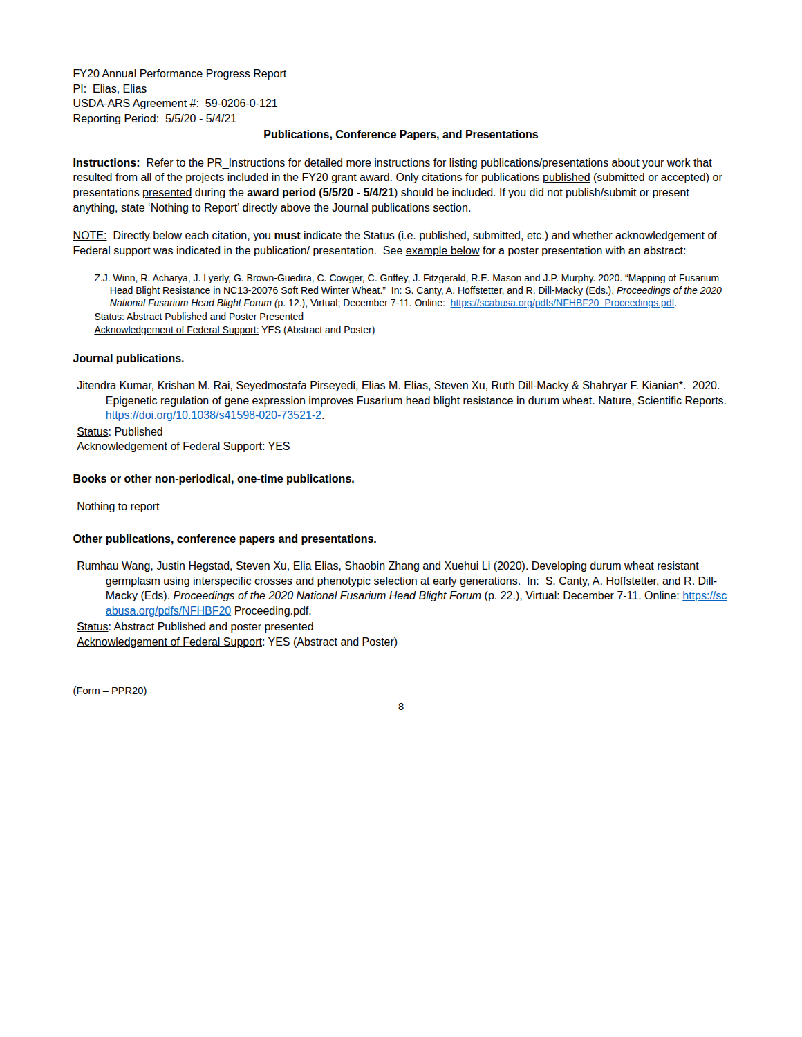FY20 Annual Performance Progress Report
PI: Elias, Elias
USDA-ARS Agreement #: 59-0206-0-121
Reporting Period: 5/5/20 - 5/4/21
Publications, Conference Papers, and Presentations
Instructions: Refer to the PR_Instructions for detailed more instructions for listing publications/presentations about your work that resulted from all of the projects included in the FY20 grant award. Only citations for publications published (submitted or accepted) or presentations presented during the award period (5/5/20 - 5/4/21) should be included. If you did not publish/submit or present anything, state ‘Nothing to Report’ directly above the Journal publications section.
NOTE: Directly below each citation, you must indicate the Status (i.e. published, submitted, etc.) and whether acknowledgement of Federal support was indicated in the publication/ presentation. See example below for a poster presentation with an abstract:
Z.J. Winn, R. Acharya, J. Lyerly, G. Brown-Guedira, C. Cowger, C. Griffey, J. Fitzgerald, R.E. Mason and J.P. Murphy. 2020. “Mapping of Fusarium Head Blight Resistance in NC13-20076 Soft Red Winter Wheat.” In: S. Canty, A. Hoffstetter, and R. Dill-Macky (Eds.), Proceedings of the 2020 National Fusarium Head Blight Forum (p. 12.), Virtual; December 7-11. Online: https://scabusa.org/pdfs/NFHBF20_Proceedings.pdf.
Status: Abstract Published and Poster Presented
Acknowledgement of Federal Support: YES (Abstract and Poster)
Journal publications.
Jitendra Kumar, Krishan M. Rai, Seyedmostafa Pirseyedi, Elias M. Elias, Steven Xu, Ruth Dill-Macky & Shahryar F. Kianian*. 2020. Epigenetic regulation of gene expression improves Fusarium head blight resistance in durum wheat. Nature, Scientific Reports. https://doi.org/10.1038/s41598-020-73521-2.
Status: Published
Acknowledgement of Federal Support: YES
Books or other non-periodical, one-time publications.
Nothing to report
Other publications, conference papers and presentations.
Rumhau Wang, Justin Hegstad, Steven Xu, Elia Elias, Shaobin Zhang and Xuehui Li (2020). Developing durum wheat resistant germplasm using interspecific crosses and phenotypic selection at early generations. In: S. Canty, A. Hoffstetter, and R. Dill-Macky (Eds). Proceedings of the 2020 National Fusarium Head Blight Forum (p. 22.), Virtual: December 7-11. Online: https://scabusa.org/pdfs/NFHBF20 Proceeding.pdf.
Status: Abstract Published and poster presented
Acknowledgement of Federal Support: YES (Abstract and Poster)
(Form – PPR20)
8